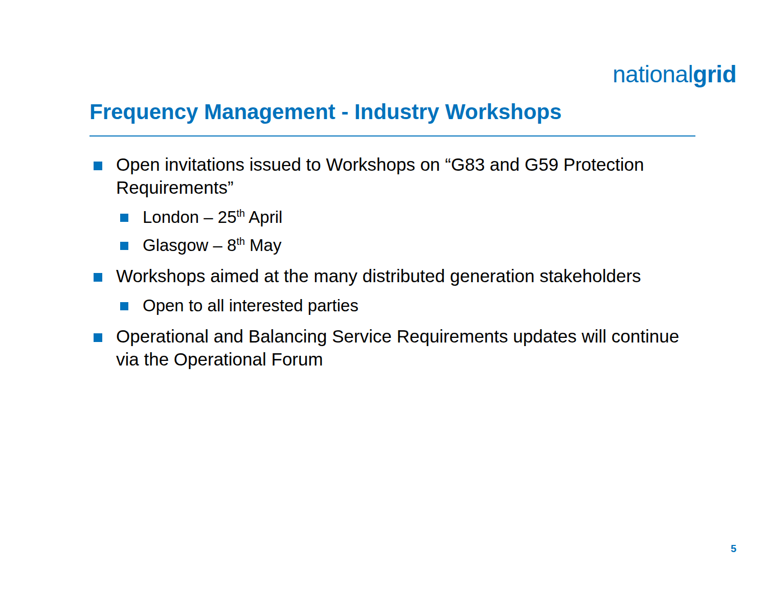nationalgrid
Frequency Management - Industry Workshops
Open invitations issued to Workshops on “G83 and G59 Protection Requirements”
London – 25th April
Glasgow – 8th May
Workshops aimed at the many distributed generation stakeholders
Open to all interested parties
Operational and Balancing Service Requirements updates will continue via the Operational Forum
5